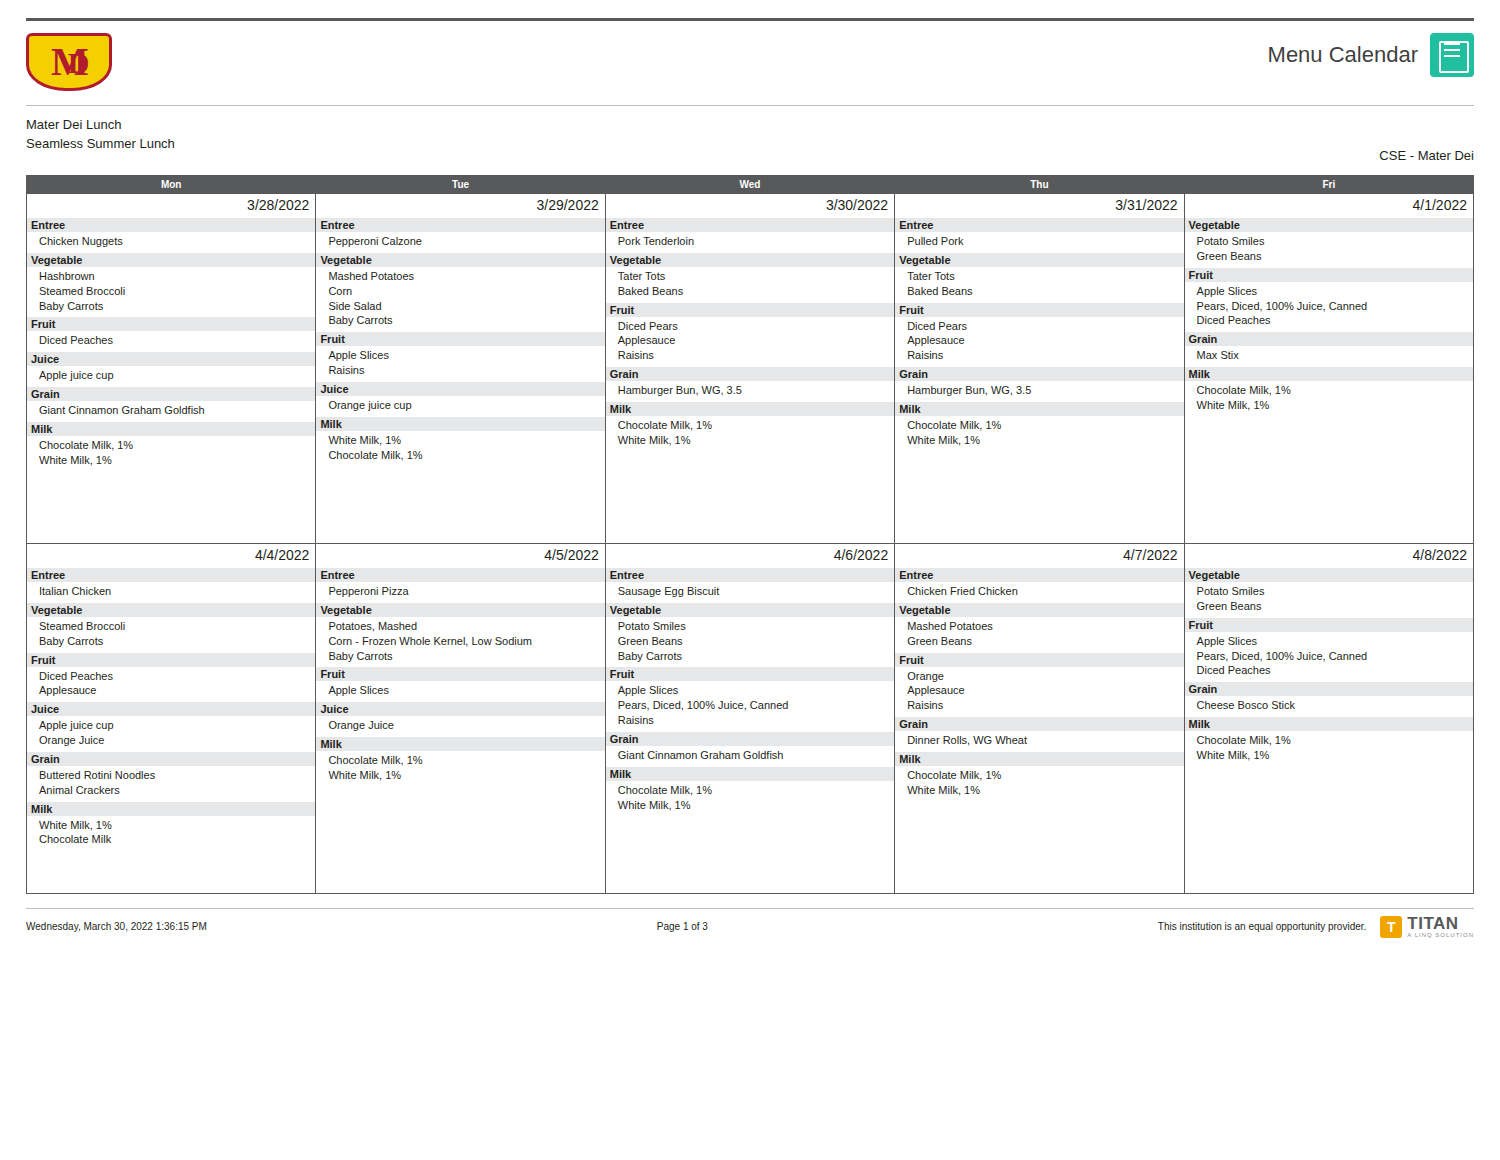Menu Calendar
Mater Dei Lunch
Seamless Summer Lunch
CSE - Mater Dei
| Mon | Tue | Wed | Thu | Fri |
| --- | --- | --- | --- | --- |
| 3/28/2022 Entree Chicken Nuggets Vegetable Hashbrown Steamed Broccoli Baby Carrots Fruit Diced Peaches Juice Apple juice cup Grain Giant Cinnamon Graham Goldfish Milk Chocolate Milk, 1% White Milk, 1% | 3/29/2022 Entree Pepperoni Calzone Vegetable Mashed Potatoes Corn Side Salad Baby Carrots Fruit Apple Slices Raisins Juice Orange juice cup Milk White Milk, 1% Chocolate Milk, 1% | 3/30/2022 Entree Pork Tenderloin Vegetable Tater Tots Baked Beans Fruit Diced Pears Applesauce Raisins Grain Hamburger Bun, WG, 3.5 Milk Chocolate Milk, 1% White Milk, 1% | 3/31/2022 Entree Pulled Pork Vegetable Tater Tots Baked Beans Fruit Diced Pears Applesauce Raisins Grain Hamburger Bun, WG, 3.5 Milk Chocolate Milk, 1% White Milk, 1% | 4/1/2022 Vegetable Potato Smiles Green Beans Fruit Apple Slices Pears, Diced, 100% Juice, Canned Diced Peaches Grain Max Stix Milk Chocolate Milk, 1% White Milk, 1% |
| 4/4/2022 Entree Italian Chicken Vegetable Steamed Broccoli Baby Carrots Fruit Diced Peaches Applesauce Juice Apple juice cup Orange Juice Grain Buttered Rotini Noodles Animal Crackers Milk White Milk, 1% Chocolate Milk | 4/5/2022 Entree Pepperoni Pizza Vegetable Potatoes, Mashed Corn - Frozen Whole Kernel, Low Sodium Baby Carrots Fruit Apple Slices Juice Orange Juice Milk Chocolate Milk, 1% White Milk, 1% | 4/6/2022 Entree Sausage Egg Biscuit Vegetable Potato Smiles Green Beans Baby Carrots Fruit Apple Slices Pears, Diced, 100% Juice, Canned Raisins Grain Giant Cinnamon Graham Goldfish Milk Chocolate Milk, 1% White Milk, 1% | 4/7/2022 Entree Chicken Fried Chicken Vegetable Mashed Potatoes Green Beans Fruit Orange Applesauce Raisins Grain Dinner Rolls, WG Wheat Milk Chocolate Milk, 1% White Milk, 1% | 4/8/2022 Vegetable Potato Smiles Green Beans Fruit Apple Slices Pears, Diced, 100% Juice, Canned Diced Peaches Grain Cheese Bosco Stick Milk Chocolate Milk, 1% White Milk, 1% |
Wednesday, March 30, 2022 1:36:15 PM
Page 1 of 3
This institution is an equal opportunity provider.
TITAN A LINQ SOLUTION